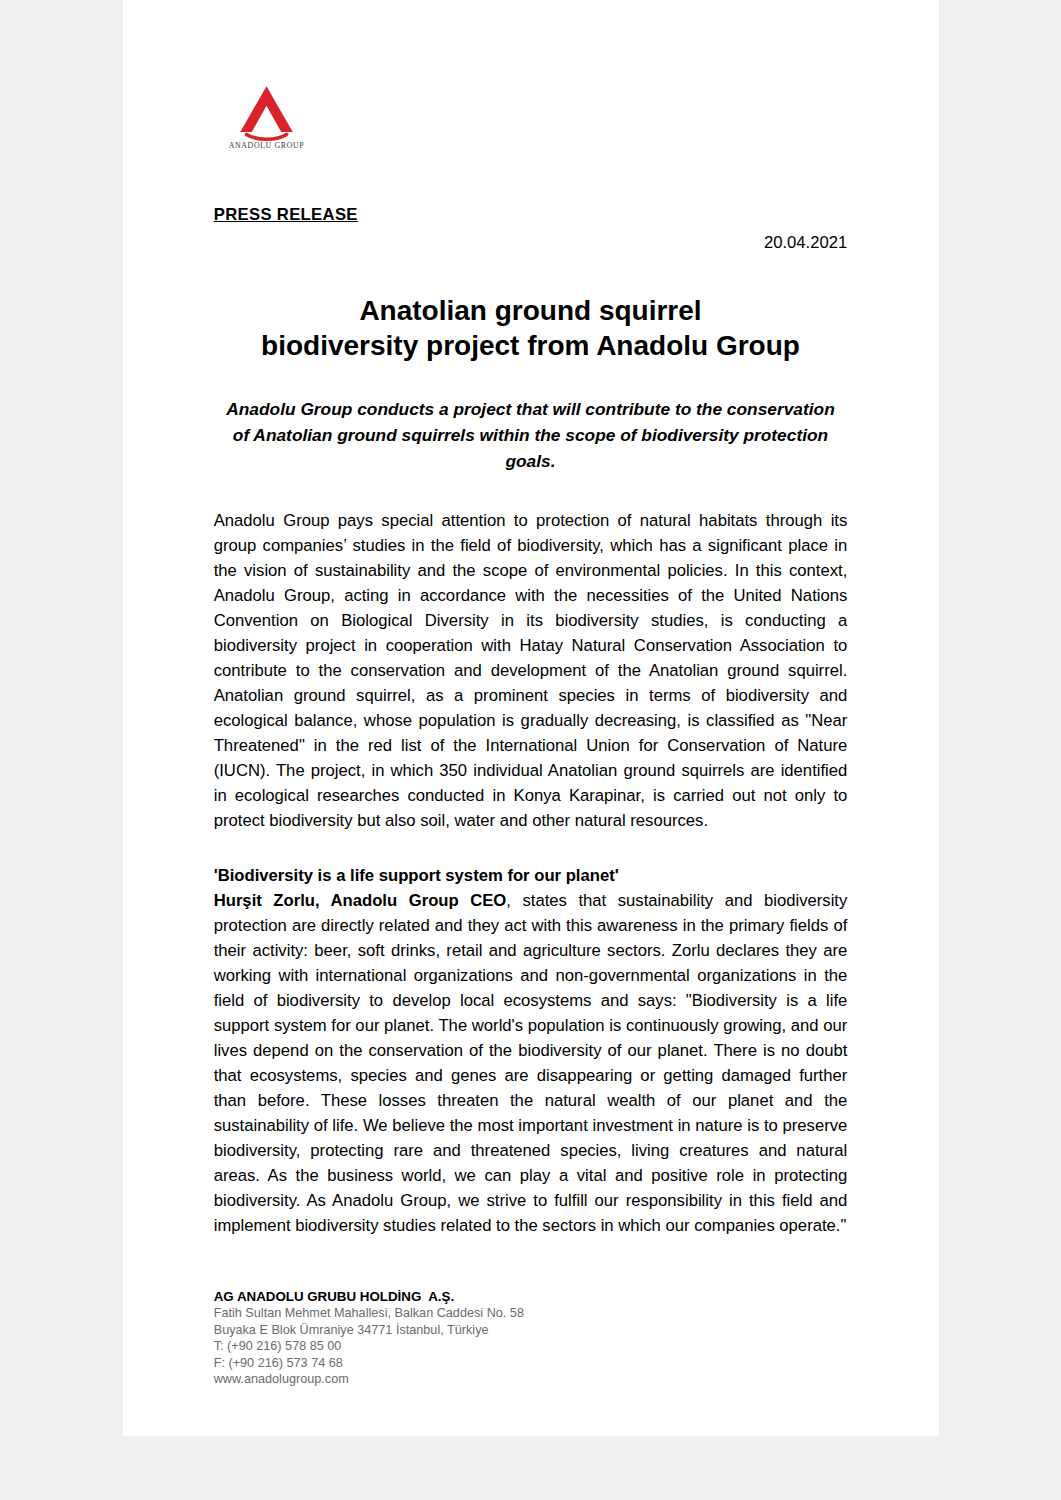ANADOLU GROUP
PRESS RELEASE
20.04.2021
Anatolian ground squirrel
biodiversity project from Anadolu Group
Anadolu Group conducts a project that will contribute to the conservation of Anatolian ground squirrels within the scope of biodiversity protection goals.
Anadolu Group pays special attention to protection of natural habitats through its group companies’ studies in the field of biodiversity, which has a significant place in the vision of sustainability and the scope of environmental policies. In this context, Anadolu Group, acting in accordance with the necessities of the United Nations Convention on Biological Diversity in its biodiversity studies, is conducting a biodiversity project in cooperation with Hatay Natural Conservation Association to contribute to the conservation and development of the Anatolian ground squirrel. Anatolian ground squirrel, as a prominent species in terms of biodiversity and ecological balance, whose population is gradually decreasing, is classified as "Near Threatened" in the red list of the International Union for Conservation of Nature (IUCN). The project, in which 350 individual Anatolian ground squirrels are identified in ecological researches conducted in Konya Karapinar, is carried out not only to protect biodiversity but also soil, water and other natural resources.
'Biodiversity is a life support system for our planet'
Hurşit Zorlu, Anadolu Group CEO, states that sustainability and biodiversity protection are directly related and they act with this awareness in the primary fields of their activity: beer, soft drinks, retail and agriculture sectors. Zorlu declares they are working with international organizations and non-governmental organizations in the field of biodiversity to develop local ecosystems and says: "Biodiversity is a life support system for our planet. The world's population is continuously growing, and our lives depend on the conservation of the biodiversity of our planet. There is no doubt that ecosystems, species and genes are disappearing or getting damaged further than before. These losses threaten the natural wealth of our planet and the sustainability of life. We believe the most important investment in nature is to preserve biodiversity, protecting rare and threatened species, living creatures and natural areas. As the business world, we can play a vital and positive role in protecting biodiversity. As Anadolu Group, we strive to fulfill our responsibility in this field and implement biodiversity studies related to the sectors in which our companies operate."
AG ANADOLU GRUBU HOLDİNG A.Ş.
Fatih Sultan Mehmet Mahallesi, Balkan Caddesi No. 58
Buyaka E Blok Ümraniye 34771 İstanbul, Türkiye
T: (+90 216) 578 85 00
F: (+90 216) 573 74 68
www.anadolugroup.com